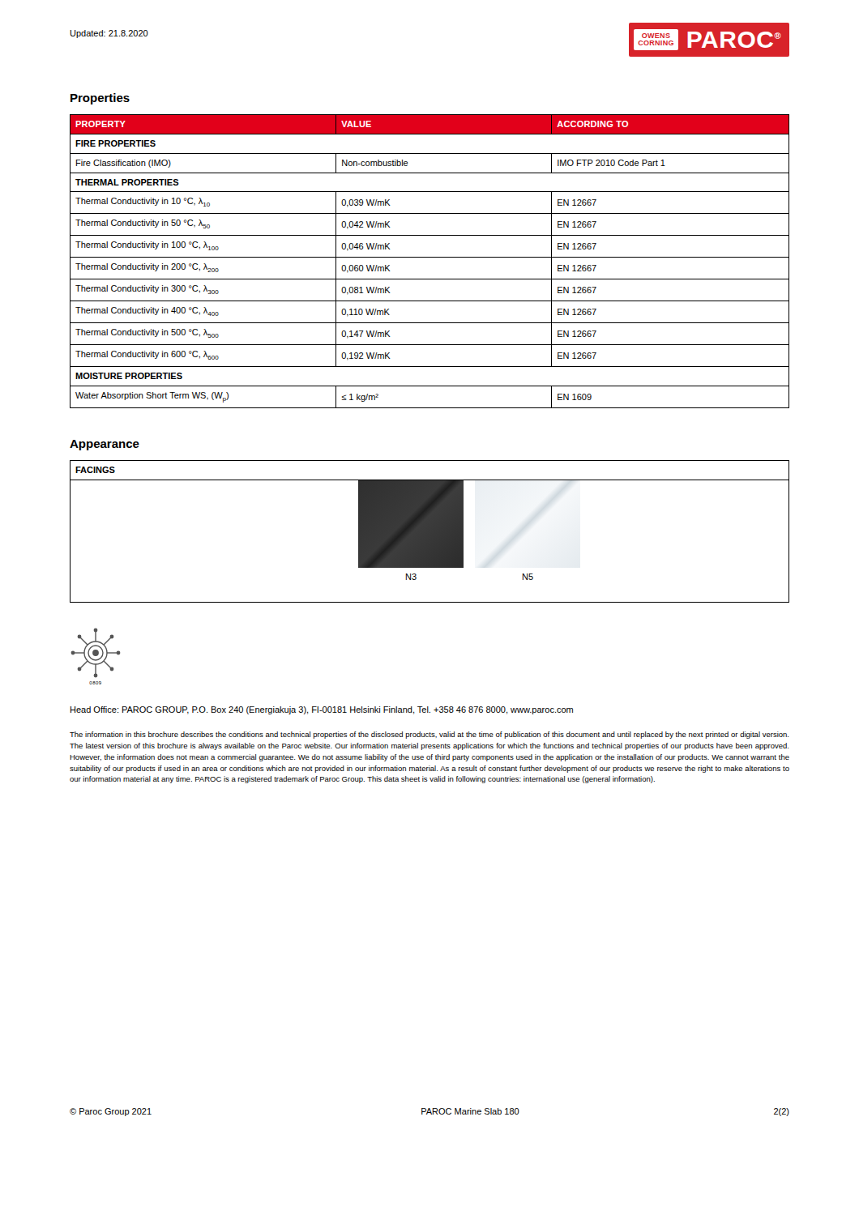Updated: 21.8.2020
OWENS CORNING
PAROC®
Properties
| PROPERTY | VALUE | ACCORDING TO |
| --- | --- | --- |
| FIRE PROPERTIES |
| Fire Classification (IMO) | Non-combustible | IMO FTP 2010 Code Part 1 |
| THERMAL PROPERTIES |
| Thermal Conductivity in 10 °C, λ 10 | 0,039 W/mK | EN 12667 |
| Thermal Conductivity in 50 °C, λ 50 | 0,042 W/mK | EN 12667 |
| Thermal Conductivity in 100 °C, λ 100 | 0,046 W/mK | EN 12667 |
| Thermal Conductivity in 200 °C, λ 200 | 0,060 W/mK | EN 12667 |
| Thermal Conductivity in 300 °C, λ 300 | 0,081 W/mK | EN 12667 |
| Thermal Conductivity in 400 °C, λ 400 | 0,110 W/mK | EN 12667 |
| Thermal Conductivity in 500 °C, λ 500 | 0,147 W/mK | EN 12667 |
| Thermal Conductivity in 600 °C, λ 600 | 0,192 W/mK | EN 12667 |
| MOISTURE PROPERTIES |
| Water Absorption Short Term WS, (W p ) | ≤ 1 kg/m² | EN 1609 |
Appearance
| FACINGS |
| --- |
| N3 N5 |
0809
Head Office: PAROC GROUP, P.O. Box 240 (Energiakuja 3), FI-00181 Helsinki Finland, Tel. +358 46 876 8000, www.paroc.com
The information in this brochure describes the conditions and technical properties of the disclosed products, valid at the time of publication of this document and until replaced by the next printed or digital version. The latest version of this brochure is always available on the Paroc website. Our information material presents applications for which the functions and technical properties of our products have been approved. However, the information does not mean a commercial guarantee. We do not assume liability of the use of third party components used in the application or the installation of our products. We cannot warrant the suitability of our products if used in an area or conditions which are not provided in our information material. As a result of constant further development of our products we reserve the right to make alterations to our information material at any time. PAROC is a registered trademark of Paroc Group. This data sheet is valid in following countries: international use (general information).
© Paroc Group 2021
PAROC Marine Slab 180
2(2)